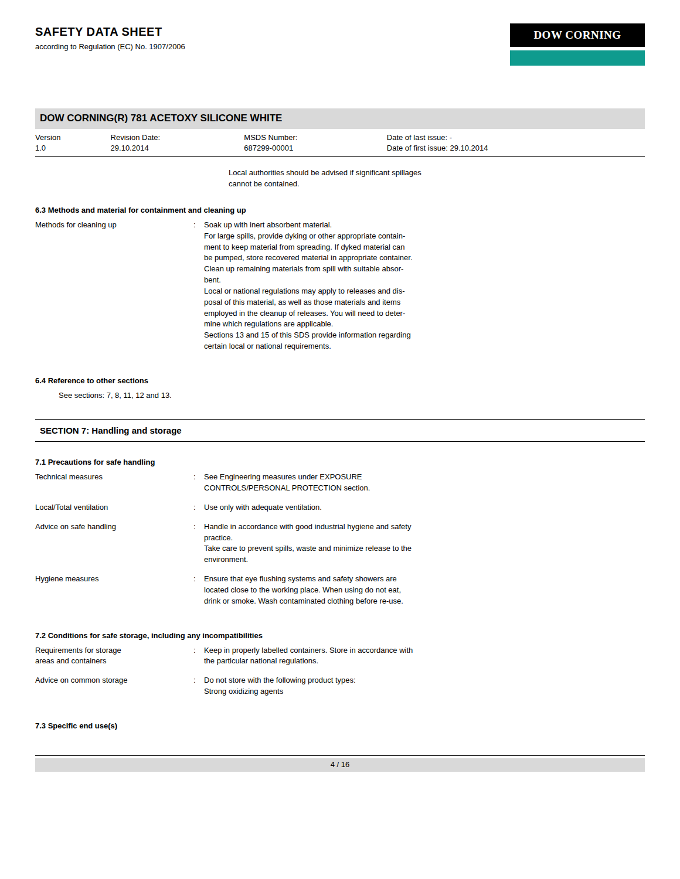SAFETY DATA SHEET
according to Regulation (EC) No. 1907/2006
DOW CORNING
DOW CORNING(R) 781 ACETOXY SILICONE WHITE
| Version 1.0 | Revision Date: 29.10.2014 | MSDS Number: 687299-00001 | Date of last issue: - Date of first issue: 29.10.2014 |
Local authorities should be advised if significant spillages
cannot be contained.
6.3 Methods and material for containment and cleaning up
| Methods for cleaning up | : | Soak up with inert absorbent material. For large spills, provide dyking or other appropriate contain- ment to keep material from spreading. If dyked material can be pumped, store recovered material in appropriate container. Clean up remaining materials from spill with suitable absor- bent. Local or national regulations may apply to releases and dis- posal of this material, as well as those materials and items employed in the cleanup of releases. You will need to deter- mine which regulations are applicable. Sections 13 and 15 of this SDS provide information regarding certain local or national requirements. |
6.4 Reference to other sections
See sections: 7, 8, 11, 12 and 13.
SECTION 7: Handling and storage
7.1 Precautions for safe handling
| Technical measures | : | See Engineering measures under EXPOSURE CONTROLS/PERSONAL PROTECTION section. |
| Local/Total ventilation | : | Use only with adequate ventilation. |
| Advice on safe handling | : | Handle in accordance with good industrial hygiene and safety practice. Take care to prevent spills, waste and minimize release to the environment. |
| Hygiene measures | : | Ensure that eye flushing systems and safety showers are located close to the working place. When using do not eat, drink or smoke. Wash contaminated clothing before re-use. |
7.2 Conditions for safe storage, including any incompatibilities
| Requirements for storage areas and containers | : | Keep in properly labelled containers. Store in accordance with the particular national regulations. |
| Advice on common storage | : | Do not store with the following product types: Strong oxidizing agents |
7.3 Specific end use(s)
4 / 16